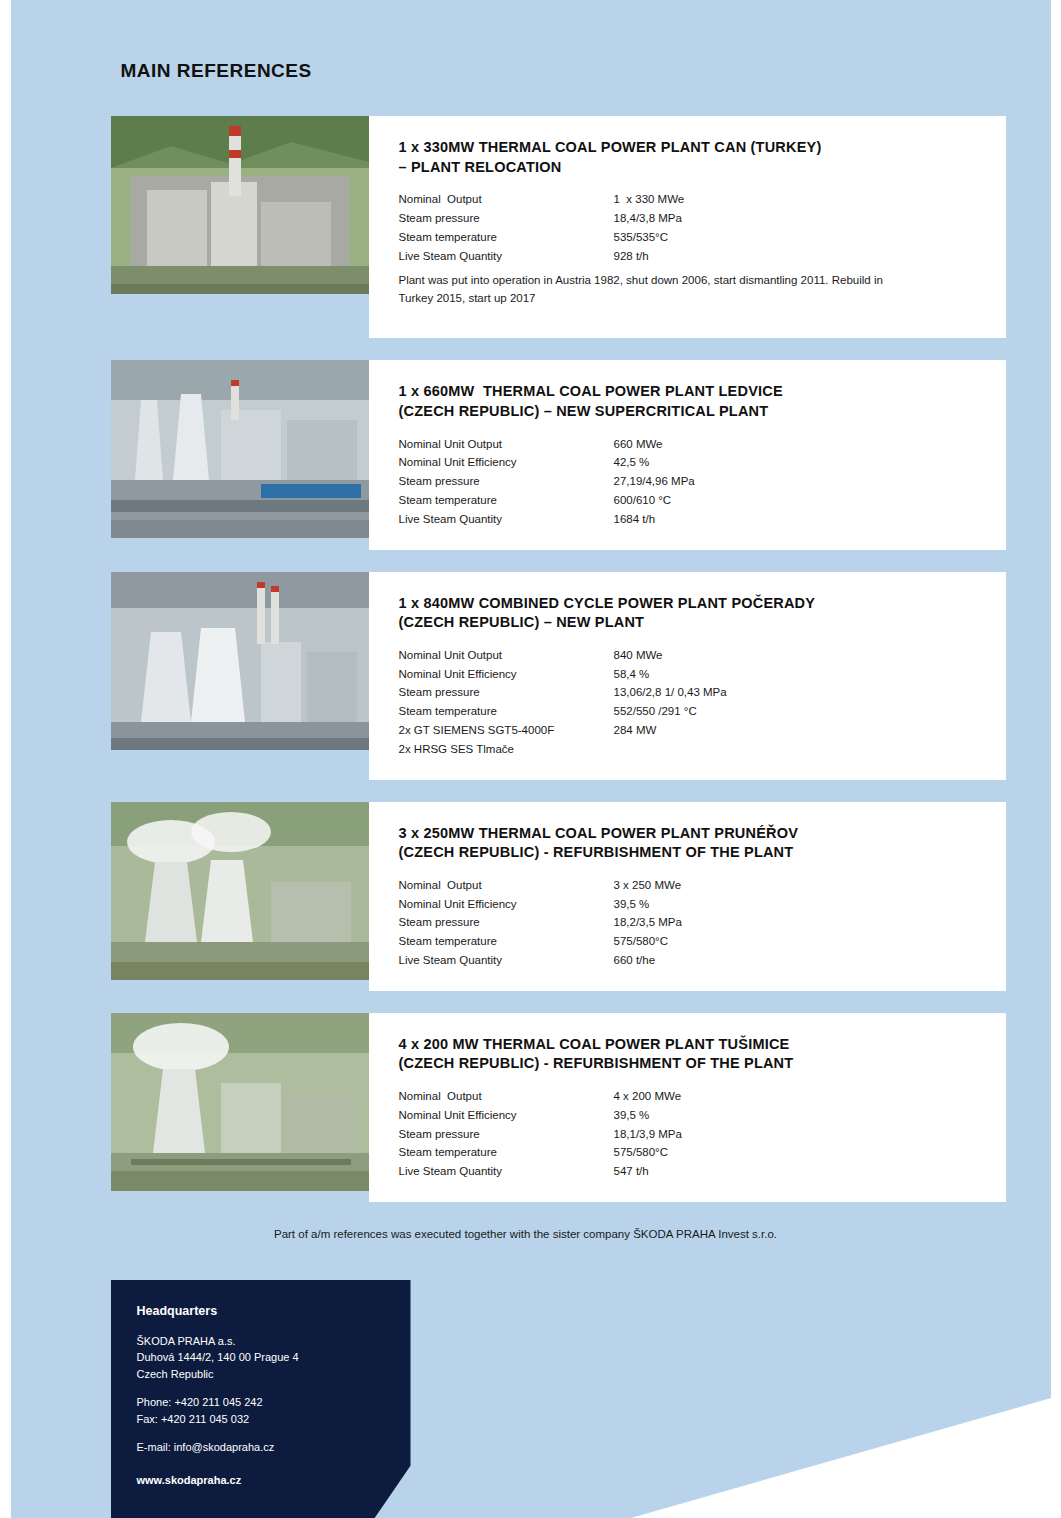MAIN REFERENCES
1 x 330MW THERMAL COAL POWER PLANT CAN (TURKEY)
– PLANT RELOCATION
| Nominal Output | 1 x 330 MWe |
| Steam pressure | 18,4/3,8 MPa |
| Steam temperature | 535/535°C |
| Live Steam Quantity | 928 t/h |
Plant was put into operation in Austria 1982, shut down 2006, start dismantling 2011. Rebuild in Turkey 2015, start up 2017
1 x 660MW THERMAL COAL POWER PLANT LEDVICE
(CZECH REPUBLIC) – NEW SUPERCRITICAL PLANT
| Nominal Unit Output | 660 MWe |
| Nominal Unit Efficiency | 42,5 % |
| Steam pressure | 27,19/4,96 MPa |
| Steam temperature | 600/610 °C |
| Live Steam Quantity | 1684 t/h |
1 x 840MW COMBINED CYCLE POWER PLANT POČERADY
(CZECH REPUBLIC) – NEW PLANT
| Nominal Unit Output | 840 MWe |
| Nominal Unit Efficiency | 58,4 % |
| Steam pressure | 13,06/2,8 1/ 0,43 MPa |
| Steam temperature | 552/550 /291 °C |
| 2x GT SIEMENS SGT5-4000F | 284 MW |
| 2x HRSG SES Tlmače | |
3 x 250MW THERMAL COAL POWER PLANT PRUNÉŘOV
(CZECH REPUBLIC) - REFURBISHMENT OF THE PLANT
| Nominal Output | 3 x 250 MWe |
| Nominal Unit Efficiency | 39,5 % |
| Steam pressure | 18,2/3,5 MPa |
| Steam temperature | 575/580°C |
| Live Steam Quantity | 660 t/he |
4 x 200 MW THERMAL COAL POWER PLANT TUŠIMICE
(CZECH REPUBLIC) - REFURBISHMENT OF THE PLANT
| Nominal Output | 4 x 200 MWe |
| Nominal Unit Efficiency | 39,5 % |
| Steam pressure | 18,1/3,9 MPa |
| Steam temperature | 575/580°C |
| Live Steam Quantity | 547 t/h |
Part of a/m references was executed together with the sister company ŠKODA PRAHA Invest s.r.o.
Headquarters
ŠKODA PRAHA a.s.
Duhová 1444/2, 140 00 Prague 4
Czech Republic
Phone: +420 211 045 242
Fax: +420 211 045 032
E-mail: info@skodapraha.cz
www.skodapraha.cz
Member of CEZ Group